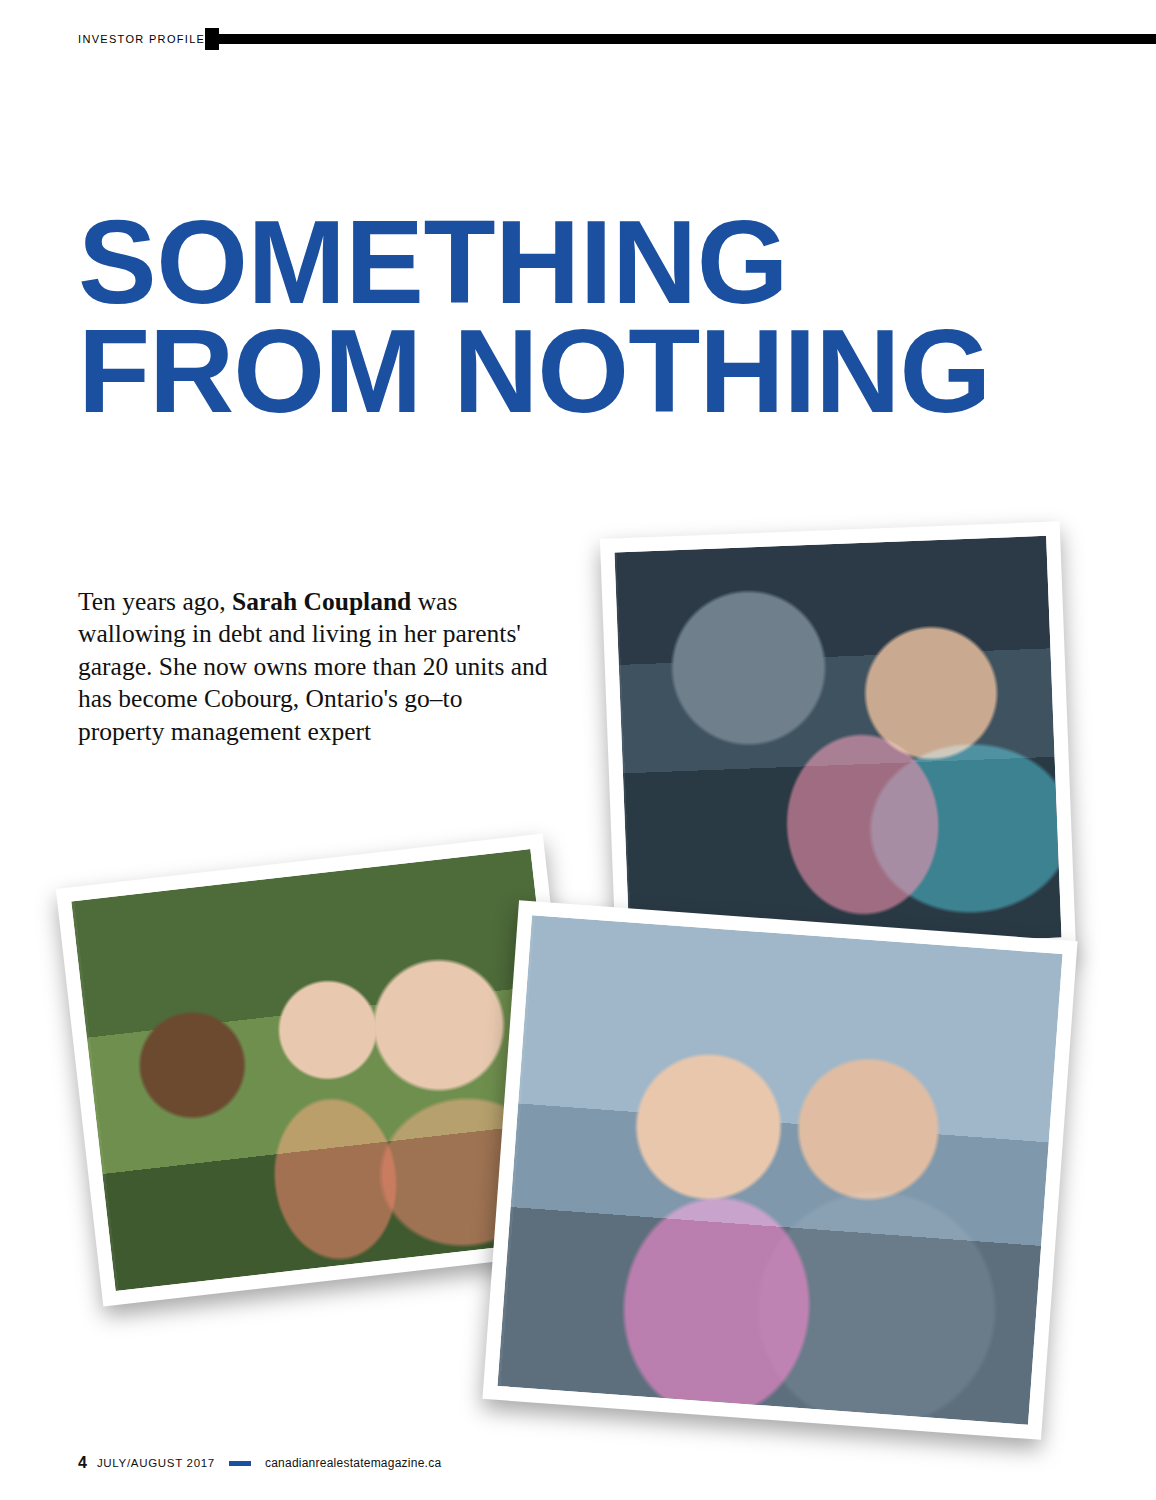Investor Profile
Something From Nothing
Ten years ago, Sarah Coupland was wallowing in debt and living in her parents' garage. She now owns more than 20 units and has become Cobourg, Ontario's go–to property management expert
4 July/August 2017 canadianrealestatemagazine.ca